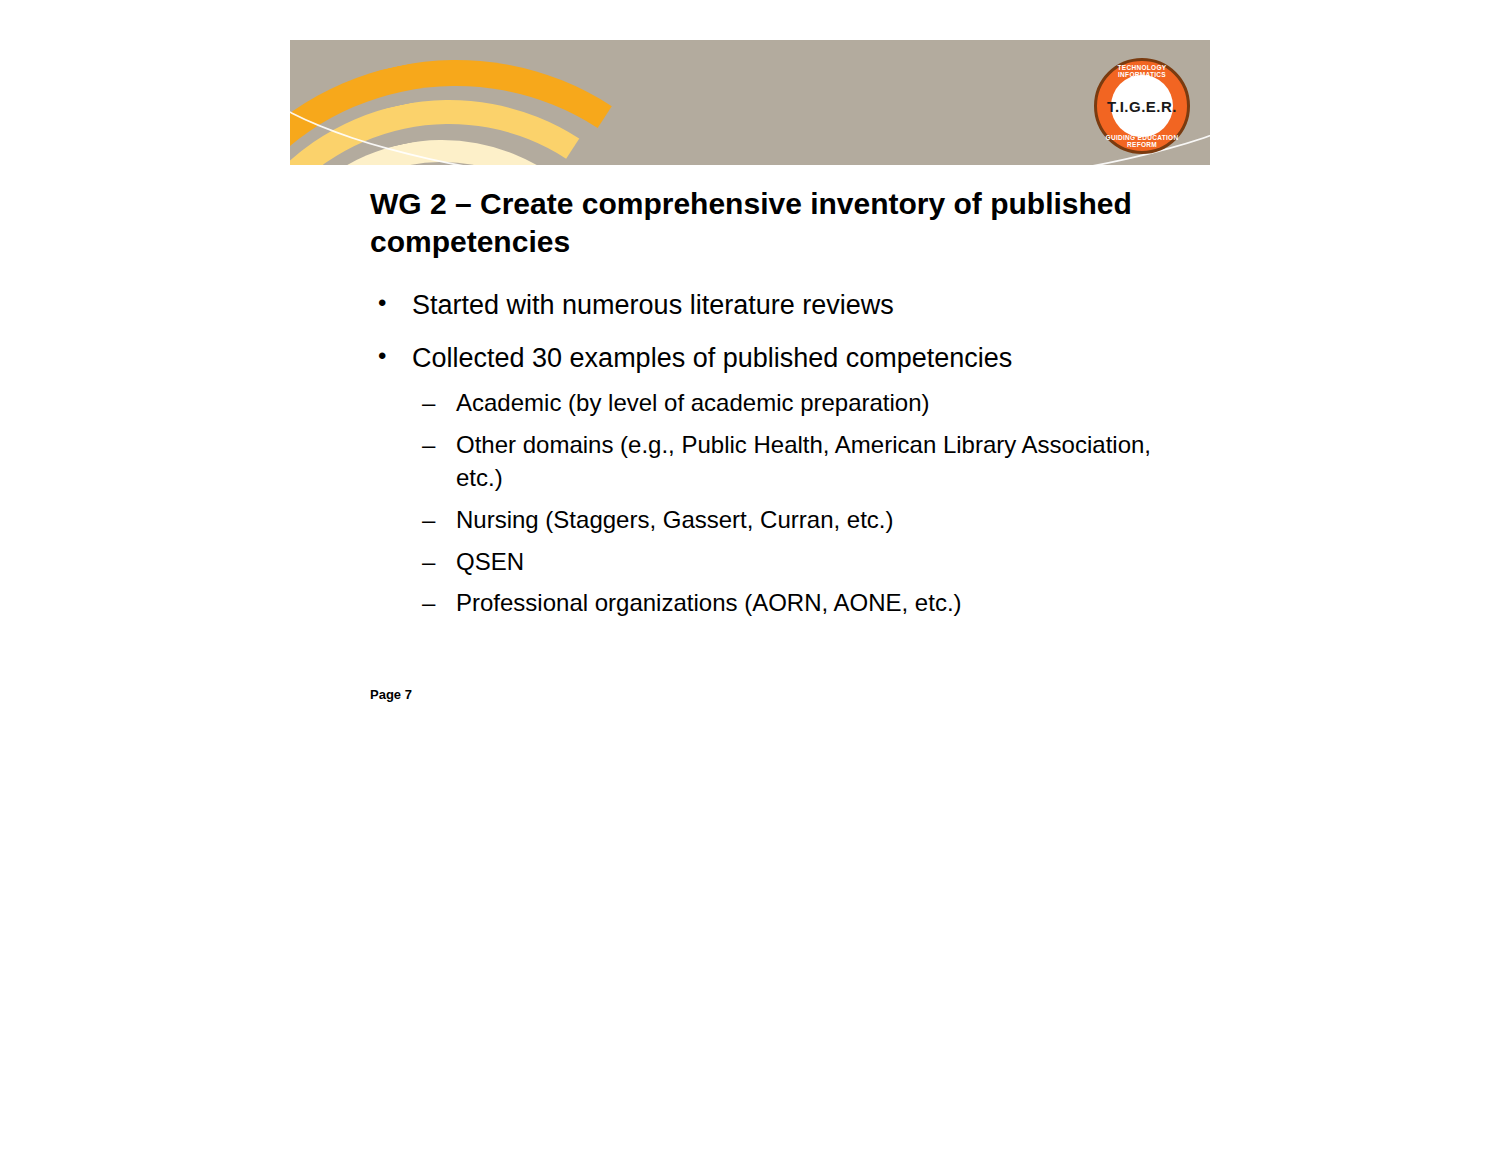TECHNOLOGY INFORMATICS
T.I.G.E.R.
GUIDING EDUCATION REFORM
WG 2 – Create comprehensive inventory of published competencies
Started with numerous literature reviews
Collected 30 examples of published competencies
Academic (by level of academic preparation)
Other domains (e.g., Public Health, American Library Association, etc.)
Nursing (Staggers, Gassert, Curran, etc.)
QSEN
Professional organizations (AORN, AONE, etc.)
Page 7